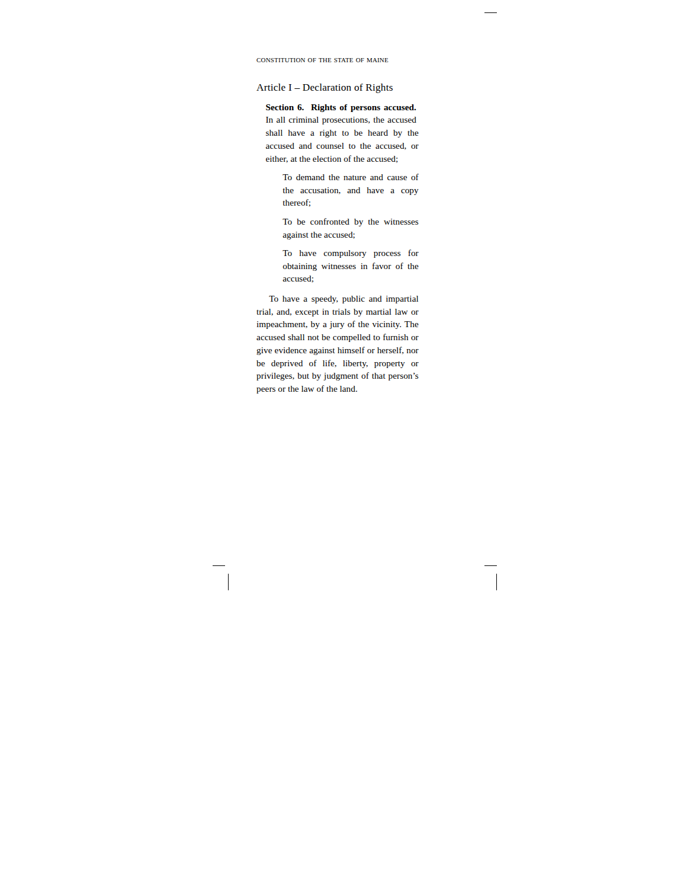Constitution of the State of Maine
Article I – Declaration of Rights
Section 6. Rights of persons accused. In all criminal prosecutions, the accused shall have a right to be heard by the accused and counsel to the accused, or either, at the election of the accused;
To demand the nature and cause of the accusation, and have a copy thereof;
To be confronted by the witnesses against the accused;
To have compulsory process for obtaining witnesses in favor of the accused;
To have a speedy, public and impartial trial, and, except in trials by martial law or impeachment, by a jury of the vicinity. The accused shall not be compelled to furnish or give evidence against himself or herself, nor be deprived of life, liberty, property or privileges, but by judgment of that person’s peers or the law of the land.